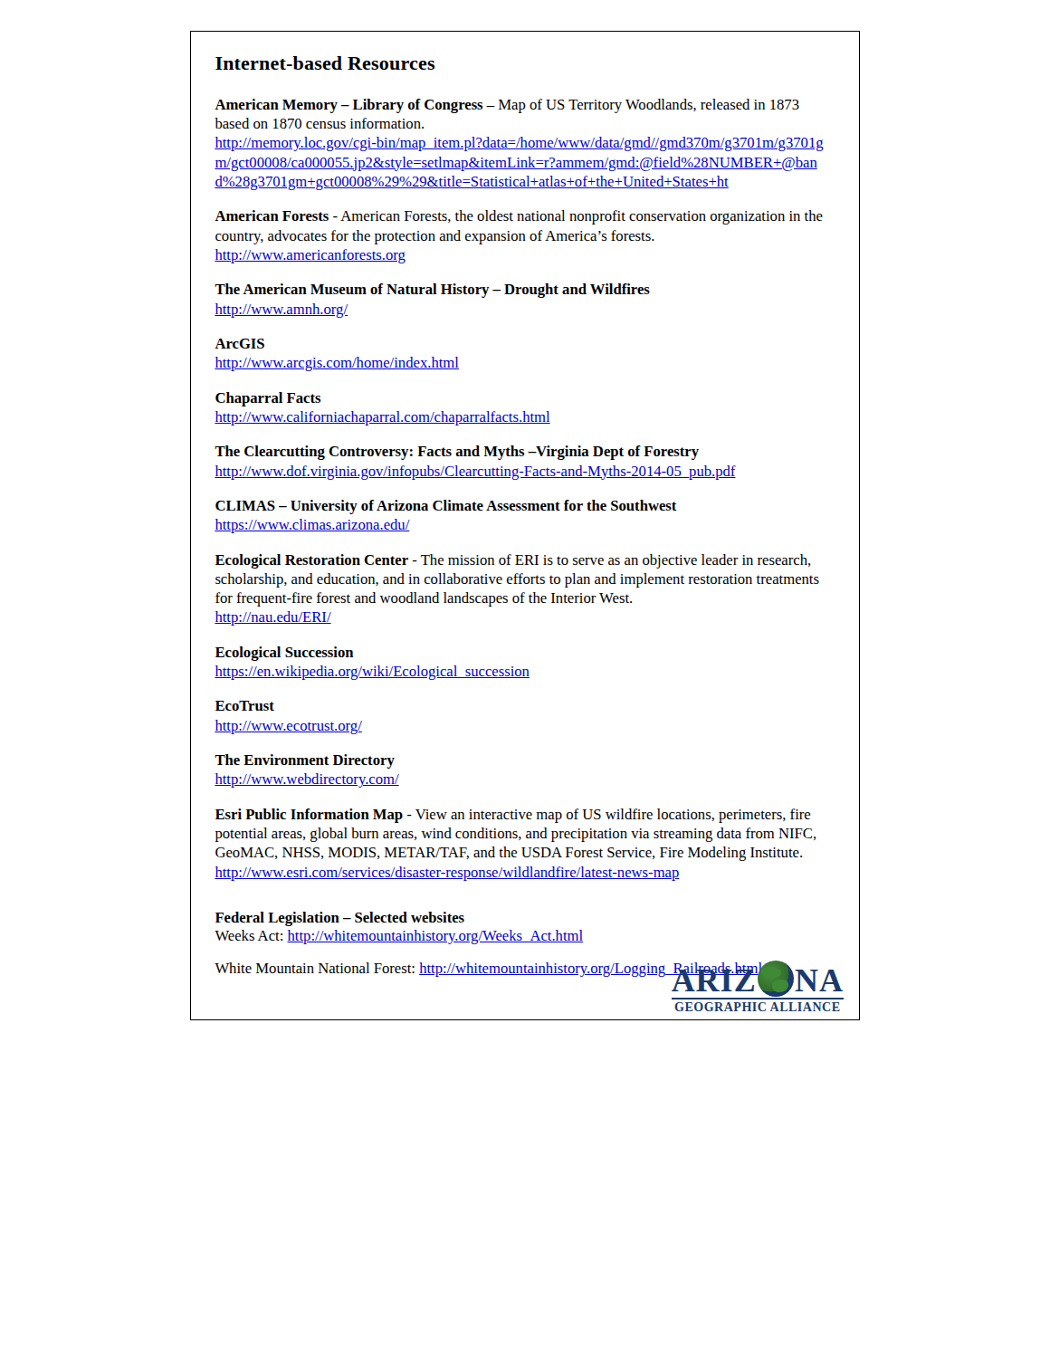Internet-based Resources
American Memory – Library of Congress – Map of US Territory Woodlands, released in 1873 based on 1870 census information.
http://memory.loc.gov/cgi-bin/map_item.pl?data=/home/www/data/gmd//gmd370m/g3701m/g3701gm/gct00008/ca000055.jp2&style=setlmap&itemLink=r?ammem/gmd:@field%28NUMBER+@band%28g3701gm+gct00008%29%29&title=Statistical+atlas+of+the+United+States+ht
American Forests - American Forests, the oldest national nonprofit conservation organization in the country, advocates for the protection and expansion of America’s forests.
http://www.americanforests.org
The American Museum of Natural History – Drought and Wildfires
http://www.amnh.org/
ArcGIS
http://www.arcgis.com/home/index.html
Chaparral Facts
http://www.californiachaparral.com/chaparralfacts.html
The Clearcutting Controversy: Facts and Myths –Virginia Dept of Forestry
http://www.dof.virginia.gov/infopubs/Clearcutting-Facts-and-Myths-2014-05_pub.pdf
CLIMAS – University of Arizona Climate Assessment for the Southwest
https://www.climas.arizona.edu/
Ecological Restoration Center - The mission of ERI is to serve as an objective leader in research, scholarship, and education, and in collaborative efforts to plan and implement restoration treatments for frequent-fire forest and woodland landscapes of the Interior West.
http://nau.edu/ERI/
Ecological Succession
https://en.wikipedia.org/wiki/Ecological_succession
EcoTrust
http://www.ecotrust.org/
The Environment Directory
http://www.webdirectory.com/
Esri Public Information Map - View an interactive map of US wildfire locations, perimeters, fire potential areas, global burn areas, wind conditions, and precipitation via streaming data from NIFC, GeoMAC, NHSS, MODIS, METAR/TAF, and the USDA Forest Service, Fire Modeling Institute.
http://www.esri.com/services/disaster-response/wildlandfire/latest-news-map
Federal Legislation – Selected websites
Weeks Act: http://whitemountainhistory.org/Weeks_Act.html
White Mountain National Forest: http://whitemountainhistory.org/Logging_Railroads.html
ARIZ NA
GEOGRAPHIC ALLIANCE